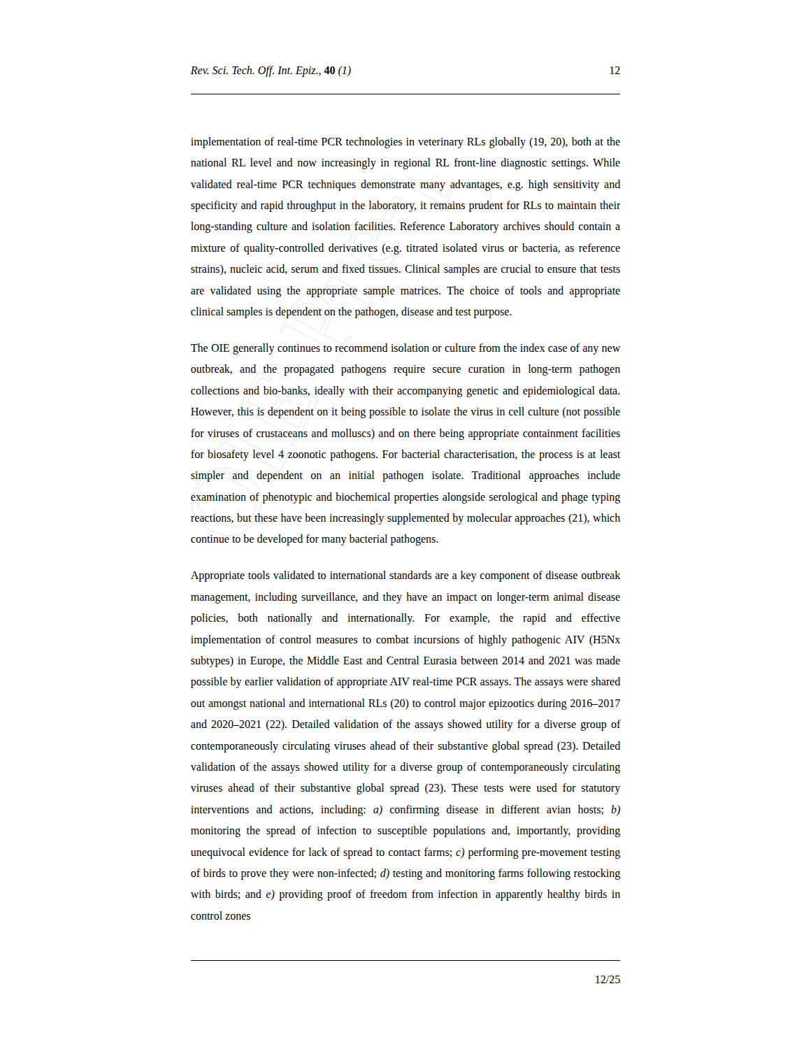OIE Pre-print
Rev. Sci. Tech. Off. Int. Epiz., 40 (1) 12
implementation of real-time PCR technologies in veterinary RLs globally (19, 20), both at the national RL level and now increasingly in regional RL front-line diagnostic settings. While validated real-time PCR techniques demonstrate many advantages, e.g. high sensitivity and specificity and rapid throughput in the laboratory, it remains prudent for RLs to maintain their long-standing culture and isolation facilities. Reference Laboratory archives should contain a mixture of quality-controlled derivatives (e.g. titrated isolated virus or bacteria, as reference strains), nucleic acid, serum and fixed tissues. Clinical samples are crucial to ensure that tests are validated using the appropriate sample matrices. The choice of tools and appropriate clinical samples is dependent on the pathogen, disease and test purpose.
The OIE generally continues to recommend isolation or culture from the index case of any new outbreak, and the propagated pathogens require secure curation in long-term pathogen collections and bio-banks, ideally with their accompanying genetic and epidemiological data. However, this is dependent on it being possible to isolate the virus in cell culture (not possible for viruses of crustaceans and molluscs) and on there being appropriate containment facilities for biosafety level 4 zoonotic pathogens. For bacterial characterisation, the process is at least simpler and dependent on an initial pathogen isolate. Traditional approaches include examination of phenotypic and biochemical properties alongside serological and phage typing reactions, but these have been increasingly supplemented by molecular approaches (21), which continue to be developed for many bacterial pathogens.
Appropriate tools validated to international standards are a key component of disease outbreak management, including surveillance, and they have an impact on longer-term animal disease policies, both nationally and internationally. For example, the rapid and effective implementation of control measures to combat incursions of highly pathogenic AIV (H5Nx subtypes) in Europe, the Middle East and Central Eurasia between 2014 and 2021 was made possible by earlier validation of appropriate AIV real-time PCR assays. The assays were shared out amongst national and international RLs (20) to control major epizootics during 2016–2017 and 2020–2021 (22). Detailed validation of the assays showed utility for a diverse group of contemporaneously circulating viruses ahead of their substantive global spread (23). Detailed validation of the assays showed utility for a diverse group of contemporaneously circulating viruses ahead of their substantive global spread (23). These tests were used for statutory interventions and actions, including: a) confirming disease in different avian hosts; b) monitoring the spread of infection to susceptible populations and, importantly, providing unequivocal evidence for lack of spread to contact farms; c) performing pre-movement testing of birds to prove they were non-infected; d) testing and monitoring farms following restocking with birds; and e) providing proof of freedom from infection in apparently healthy birds in control zones
12/25